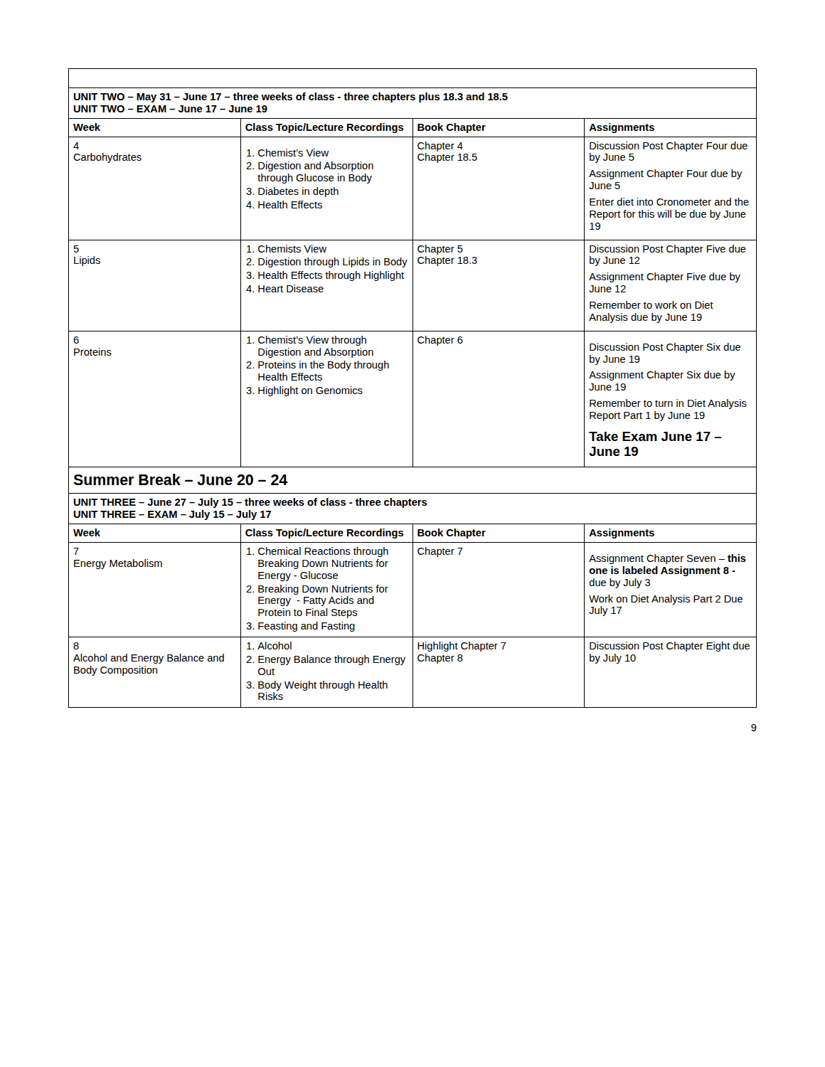| UNIT TWO – May 31 – June 17 – three weeks of class - three chapters plus 18.3 and 18.5 UNIT TWO – EXAM – June 17 – June 19 |
| Week | Class Topic/Lecture Recordings | Book Chapter | Assignments |
| 4 Carbohydrates | Chemist’s View Digestion and Absorption through Glucose in Body Diabetes in depth Health Effects | Chapter 4 Chapter 18.5 | Discussion Post Chapter Four due by June 5 Assignment Chapter Four due by June 5 Enter diet into Cronometer and the Report for this will be due by June 19 |
| 5 Lipids | Chemists View Digestion through Lipids in Body Health Effects through Highlight Heart Disease | Chapter 5 Chapter 18.3 | Discussion Post Chapter Five due by June 12 Assignment Chapter Five due by June 12 Remember to work on Diet Analysis due by June 19 |
| 6 Proteins | Chemist’s View through Digestion and Absorption Proteins in the Body through Health Effects Highlight on Genomics | Chapter 6 | Discussion Post Chapter Six due by June 19 Assignment Chapter Six due by June 19 Remember to turn in Diet Analysis Report Part 1 by June 19 Take Exam June 17 –June 19 |
| Summer Break – June 20 – 24 |
| UNIT THREE – June 27 – July 15 – three weeks of class - three chapters UNIT THREE – EXAM – July 15 – July 17 |
| Week | Class Topic/Lecture Recordings | Book Chapter | Assignments |
| 7 Energy Metabolism | Chemical Reactions through Breaking Down Nutrients for Energy - Glucose Breaking Down Nutrients for Energy - Fatty Acids and Protein to Final Steps Feasting and Fasting | Chapter 7 | Assignment Chapter Seven – this one is labeled Assignment 8 - due by July 3 Work on Diet Analysis Part 2 Due July 17 |
| 8 Alcohol and Energy Balance and Body Composition | Alcohol Energy Balance through Energy Out Body Weight through Health Risks | Highlight Chapter 7 Chapter 8 | Discussion Post Chapter Eight due by July 10 |
9